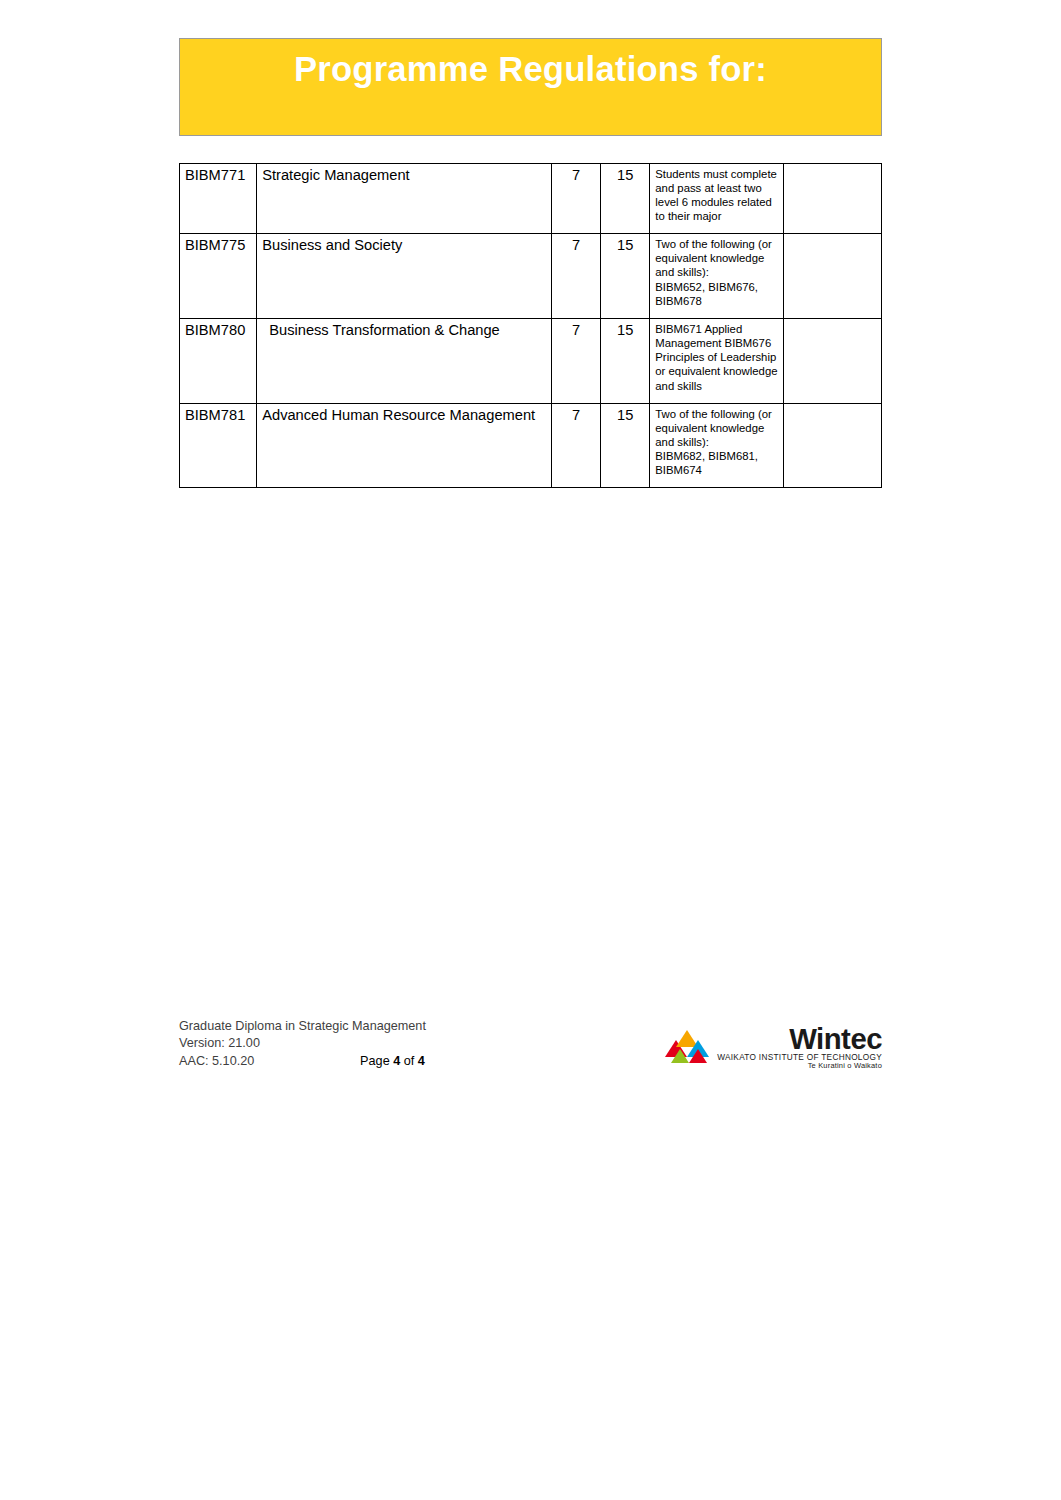Programme Regulations for:
| BIBM771 | Strategic Management | 7 | 15 | Students must complete and pass at least two level 6 modules related to their major | |
| BIBM775 | Business and Society | 7 | 15 | Two of the following (or equivalent knowledge and skills): BIBM652, BIBM676, BIBM678 | |
| BIBM780 | Business Transformation & Change | 7 | 15 | BIBM671 Applied Management BIBM676 Principles of Leadership or equivalent knowledge and skills | |
| BIBM781 | Advanced Human Resource Management | 7 | 15 | Two of the following (or equivalent knowledge and skills): BIBM682, BIBM681, BIBM674 | |
Graduate Diploma in Strategic Management
Version: 21.00
AAC: 5.10.20 Page 4 of 4
Wintec
WAIKATO INSTITUTE OF TECHNOLOGY
Te Kuratini o Waikato